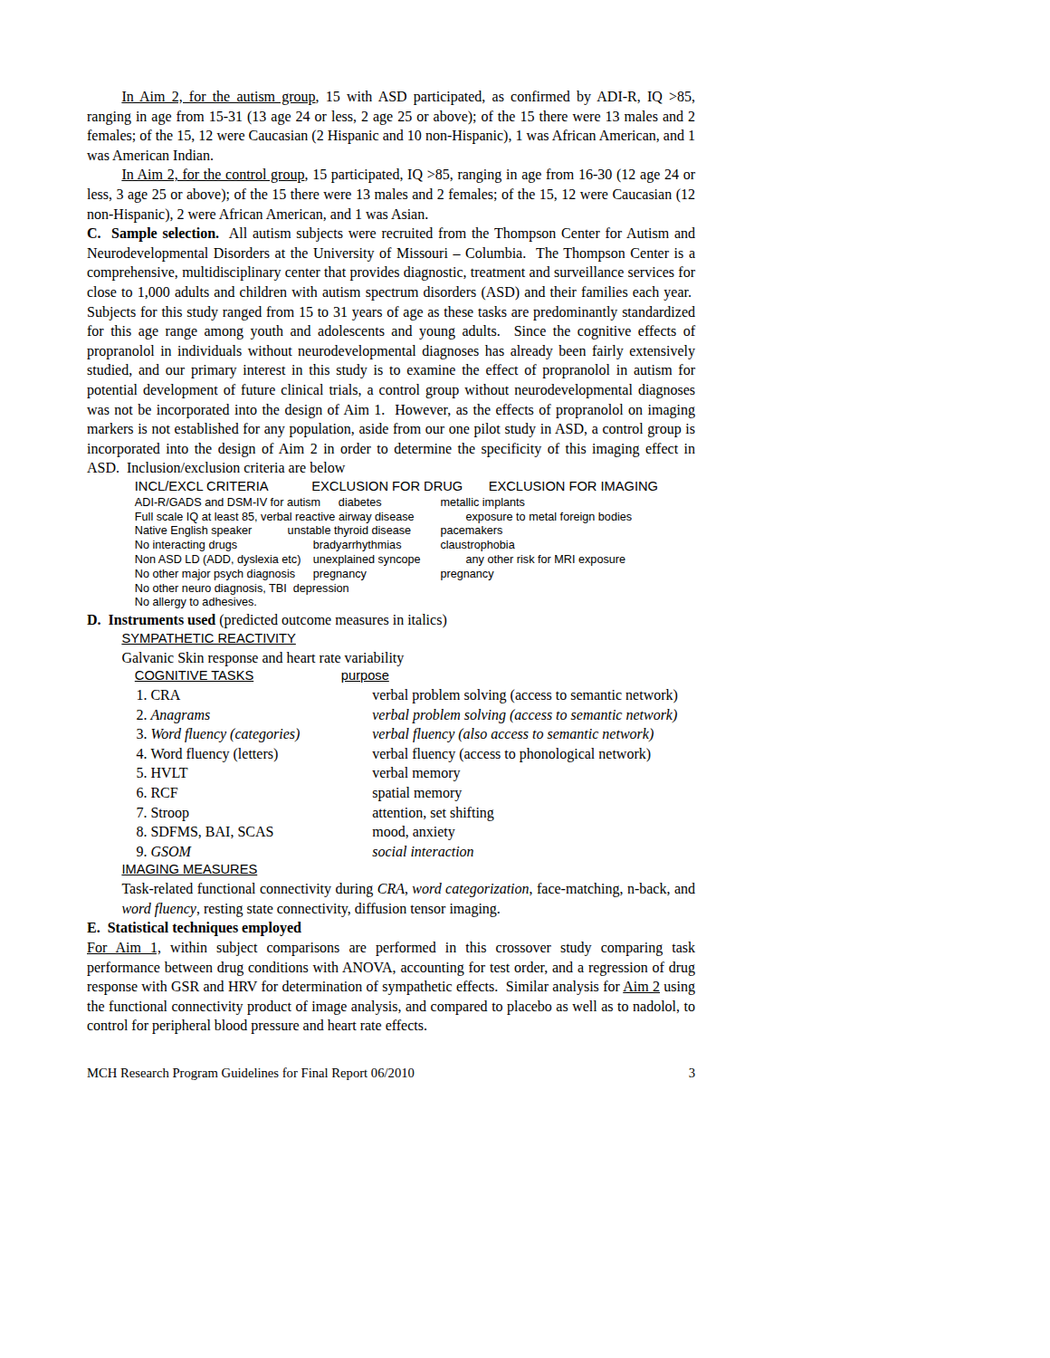In Aim 2, for the autism group, 15 with ASD participated, as confirmed by ADI-R, IQ >85, ranging in age from 15-31 (13 age 24 or less, 2 age 25 or above); of the 15 there were 13 males and 2 females; of the 15, 12 were Caucasian (2 Hispanic and 10 non-Hispanic), 1 was African American, and 1 was American Indian.
In Aim 2, for the control group, 15 participated, IQ >85, ranging in age from 16-30 (12 age 24 or less, 3 age 25 or above); of the 15 there were 13 males and 2 females; of the 15, 12 were Caucasian (12 non-Hispanic), 2 were African American, and 1 was Asian.
C. Sample selection. All autism subjects were recruited from the Thompson Center for Autism and Neurodevelopmental Disorders at the University of Missouri – Columbia. The Thompson Center is a comprehensive, multidisciplinary center that provides diagnostic, treatment and surveillance services for close to 1,000 adults and children with autism spectrum disorders (ASD) and their families each year. Subjects for this study ranged from 15 to 31 years of age as these tasks are predominantly standardized for this age range among youth and adolescents and young adults. Since the cognitive effects of propranolol in individuals without neurodevelopmental diagnoses has already been fairly extensively studied, and our primary interest in this study is to examine the effect of propranolol in autism for potential development of future clinical trials, a control group without neurodevelopmental diagnoses was not be incorporated into the design of Aim 1. However, as the effects of propranolol on imaging markers is not established for any population, aside from our one pilot study in ASD, a control group is incorporated into the design of Aim 2 in order to determine the specificity of this imaging effect in ASD. Inclusion/exclusion criteria are below
INCL/EXCL CRITERIA EXCLUSION FOR DRUG EXCLUSION FOR IMAGING
ADI-R/GADS and DSM-IV for autism diabetes metallic implants
Full scale IQ at least 85, verbal reactive airway disease exposure to metal foreign bodies
Native English speaker unstable thyroid disease pacemakers
No interacting drugs bradyarrhythmias claustrophobia
Non ASD LD (ADD, dyslexia etc) unexplained syncope any other risk for MRI exposure
No other major psych diagnosis pregnancy pregnancy
No other neuro diagnosis, TBI depression
No allergy to adhesives.
D. Instruments used (predicted outcome measures in italics)
SYMPATHETIC REACTIVITY
Galvanic Skin response and heart rate variability
COGNITIVE TASKS purpose
CRAverbal problem solving (access to semantic network)
Anagramsverbal problem solving (access to semantic network)
Word fluency (categories) verbal fluency (also access to semantic network)
Word fluency (letters) verbal fluency (access to phonological network)
HVLTverbal memory
RCFspatial memory
Stroopattention, set shifting
SDFMS, BAI, SCASmood, anxiety
GSOMsocial interaction
IMAGING MEASURES
Task-related functional connectivity during CRA, word categorization, face-matching, n-back, and word fluency, resting state connectivity, diffusion tensor imaging.
E. Statistical techniques employed
For Aim 1, within subject comparisons are performed in this crossover study comparing task performance between drug conditions with ANOVA, accounting for test order, and a regression of drug response with GSR and HRV for determination of sympathetic effects. Similar analysis for Aim 2 using the functional connectivity product of image analysis, and compared to placebo as well as to nadolol, to control for peripheral blood pressure and heart rate effects.
MCH Research Program Guidelines for Final Report 06/2010 3